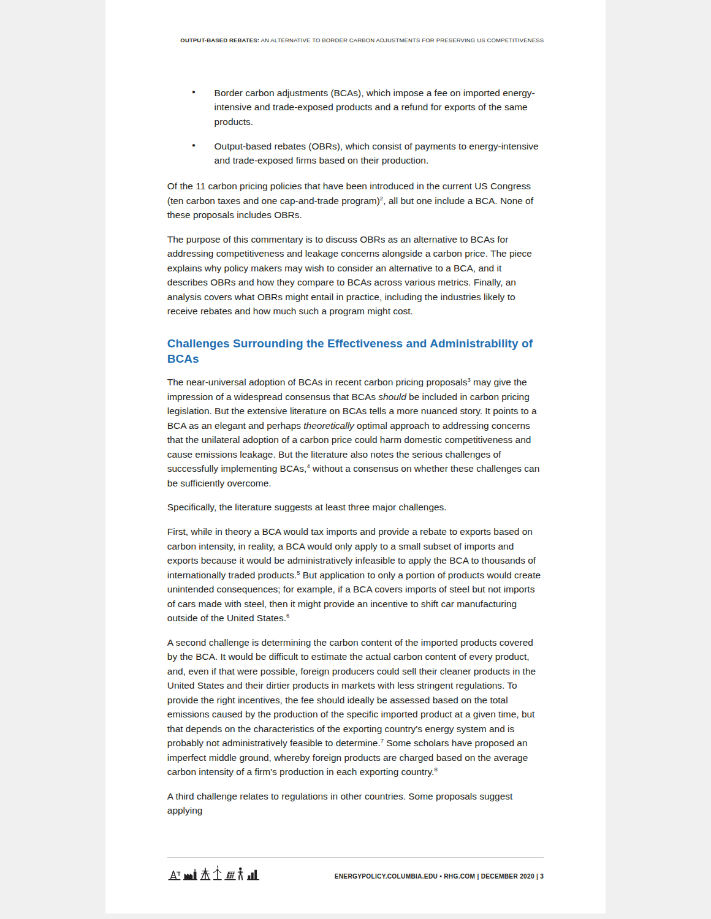OUTPUT-BASED REBATES: AN ALTERNATIVE TO BORDER CARBON ADJUSTMENTS FOR PRESERVING US COMPETITIVENESS
Border carbon adjustments (BCAs), which impose a fee on imported energy-intensive and trade-exposed products and a refund for exports of the same products.
Output-based rebates (OBRs), which consist of payments to energy-intensive and trade-exposed firms based on their production.
Of the 11 carbon pricing policies that have been introduced in the current US Congress (ten carbon taxes and one cap-and-trade program)2, all but one include a BCA. None of these proposals includes OBRs.
The purpose of this commentary is to discuss OBRs as an alternative to BCAs for addressing competitiveness and leakage concerns alongside a carbon price. The piece explains why policy makers may wish to consider an alternative to a BCA, and it describes OBRs and how they compare to BCAs across various metrics. Finally, an analysis covers what OBRs might entail in practice, including the industries likely to receive rebates and how much such a program might cost.
Challenges Surrounding the Effectiveness and Administrability of BCAs
The near-universal adoption of BCAs in recent carbon pricing proposals3 may give the impression of a widespread consensus that BCAs should be included in carbon pricing legislation. But the extensive literature on BCAs tells a more nuanced story. It points to a BCA as an elegant and perhaps theoretically optimal approach to addressing concerns that the unilateral adoption of a carbon price could harm domestic competitiveness and cause emissions leakage. But the literature also notes the serious challenges of successfully implementing BCAs,4 without a consensus on whether these challenges can be sufficiently overcome.
Specifically, the literature suggests at least three major challenges.
First, while in theory a BCA would tax imports and provide a rebate to exports based on carbon intensity, in reality, a BCA would only apply to a small subset of imports and exports because it would be administratively infeasible to apply the BCA to thousands of internationally traded products.5 But application to only a portion of products would create unintended consequences; for example, if a BCA covers imports of steel but not imports of cars made with steel, then it might provide an incentive to shift car manufacturing outside of the United States.6
A second challenge is determining the carbon content of the imported products covered by the BCA. It would be difficult to estimate the actual carbon content of every product, and, even if that were possible, foreign producers could sell their cleaner products in the United States and their dirtier products in markets with less stringent regulations. To provide the right incentives, the fee should ideally be assessed based on the total emissions caused by the production of the specific imported product at a given time, but that depends on the characteristics of the exporting country's energy system and is probably not administratively feasible to determine.7 Some scholars have proposed an imperfect middle ground, whereby foreign products are charged based on the average carbon intensity of a firm's production in each exporting country.8
A third challenge relates to regulations in other countries. Some proposals suggest applying
ENERGYPOLICY.COLUMBIA.EDU • RHG.COM | DECEMBER 2020 | 3